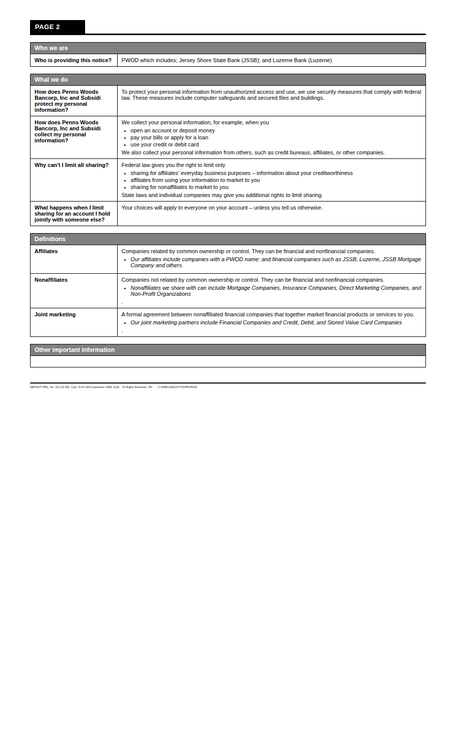PAGE 2
Who we are
| Who is providing this notice? | PWOD which includes; Jersey Shore State Bank (JSSB); and Luzerne Bank (Luzerne) |
What we do
| How does Penns Woods Bancorp, Inc and Subsidi protect my personal information? | To protect your personal information from unauthorized access and use, we use security measures that comply with federal law. These measures include computer safeguards and secured files and buildings. |
| How does Penns Woods Bancorp, Inc and Subsidi collect my personal information? | We collect your personal information, for example, when you open an account or deposit money pay your bills or apply for a loan use your credit or debit card We also collect your personal information from others, such as credit bureaus, affiliates, or other companies. |
| Why can't I limit all sharing? | Federal law gives you the right to limit only sharing for affiliates' everyday business purposes – information about your creditworthiness affiliates from using your information to market to you sharing for nonaffiliates to market to you State laws and individual companies may give you additional rights to limit sharing. |
| What happens when I limit sharing for an account I hold jointly with someone else? | Your choices will apply to everyone on your account – unless you tell us otherwise. |
Definitions
| Affiliates | Companies related by common ownership or control. They can be financial and nonfinancial companies. Our affiliates include companies with a PWOD name; and financial companies such as JSSB, Luzerne, JSSB Mortgage Company and others. |
| Nonaffiliates | Companies not related by common ownership or control. They can be financial and nonfinancial companies. Nonaffiliates we share with can include Mortgage Companies, Insurance Companies, Direct Marketing Companies, and Non-Profit Organizations . |
| Joint marketing | A formal agreement between nonaffiliated financial companies that together market financial products or services to you. Our joint marketing partners include Financial Companies and Credit, Debit, and Stored Value Card Companies . |
Other important information
DEPOSIT PRO, Ver. 15.5.10.002 Copr. D+H USA Corporation 1996, 2016. All Rights Reserved. PA - - C:\HARLAND\CFI\TIS\PRIVDIS2